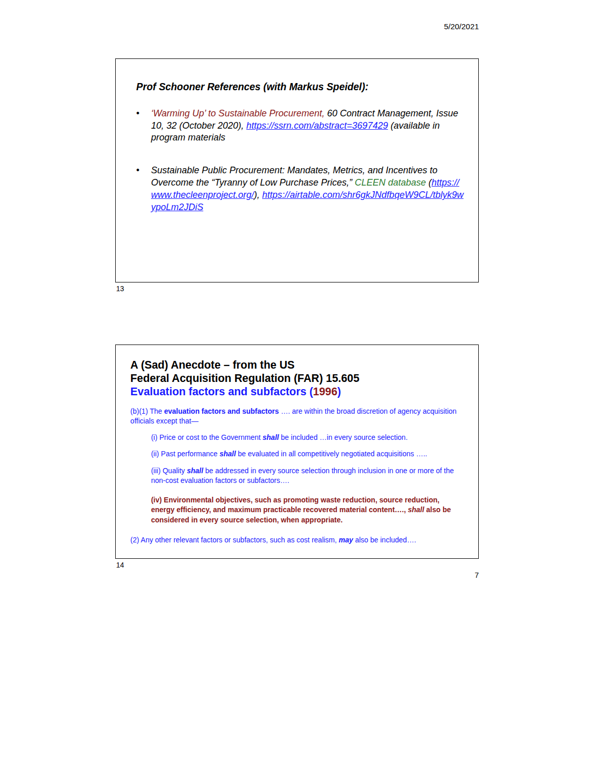5/20/2021
Prof Schooner References (with Markus Speidel):
‘Warming Up’ to Sustainable Procurement, 60 Contract Management, Issue 10, 32 (October 2020), https://ssrn.com/abstract=3697429 (available in program materials
Sustainable Public Procurement: Mandates, Metrics, and Incentives to Overcome the “Tyranny of Low Purchase Prices,” CLEEN database (https://www.thecleenproject.org/), https://airtable.com/shr6gkJNdfbqeW9CL/tblyk9wypoLm2JDiS
13
A (Sad) Anecdote – from the US
Federal Acquisition Regulation (FAR) 15.605
Evaluation factors and subfactors (1996)
(b)(1) The evaluation factors and subfactors …. are within the broad discretion of agency acquisition officials except that—
(i) Price or cost to the Government shall be included …in every source selection.
(ii) Past performance shall be evaluated in all competitively negotiated acquisitions …..
(iii) Quality shall be addressed in every source selection through inclusion in one or more of the non-cost evaluation factors or subfactors….
(iv) Environmental objectives, such as promoting waste reduction, source reduction, energy efficiency, and maximum practicable recovered material content…., shall also be considered in every source selection, when appropriate.
(2) Any other relevant factors or subfactors, such as cost realism, may also be included….
14
7